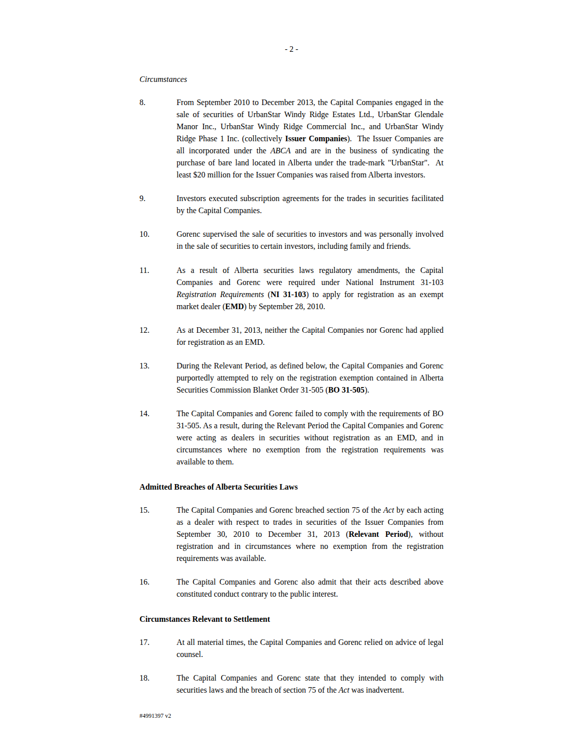- 2 -
Circumstances
8. From September 2010 to December 2013, the Capital Companies engaged in the sale of securities of UrbanStar Windy Ridge Estates Ltd., UrbanStar Glendale Manor Inc., UrbanStar Windy Ridge Commercial Inc., and UrbanStar Windy Ridge Phase 1 Inc. (collectively Issuer Companies). The Issuer Companies are all incorporated under the ABCA and are in the business of syndicating the purchase of bare land located in Alberta under the trade-mark "UrbanStar". At least $20 million for the Issuer Companies was raised from Alberta investors.
9. Investors executed subscription agreements for the trades in securities facilitated by the Capital Companies.
10. Gorenc supervised the sale of securities to investors and was personally involved in the sale of securities to certain investors, including family and friends.
11. As a result of Alberta securities laws regulatory amendments, the Capital Companies and Gorenc were required under National Instrument 31-103 Registration Requirements (NI 31-103) to apply for registration as an exempt market dealer (EMD) by September 28, 2010.
12. As at December 31, 2013, neither the Capital Companies nor Gorenc had applied for registration as an EMD.
13. During the Relevant Period, as defined below, the Capital Companies and Gorenc purportedly attempted to rely on the registration exemption contained in Alberta Securities Commission Blanket Order 31-505 (BO 31-505).
14. The Capital Companies and Gorenc failed to comply with the requirements of BO 31-505. As a result, during the Relevant Period the Capital Companies and Gorenc were acting as dealers in securities without registration as an EMD, and in circumstances where no exemption from the registration requirements was available to them.
Admitted Breaches of Alberta Securities Laws
15. The Capital Companies and Gorenc breached section 75 of the Act by each acting as a dealer with respect to trades in securities of the Issuer Companies from September 30, 2010 to December 31, 2013 (Relevant Period), without registration and in circumstances where no exemption from the registration requirements was available.
16. The Capital Companies and Gorenc also admit that their acts described above constituted conduct contrary to the public interest.
Circumstances Relevant to Settlement
17. At all material times, the Capital Companies and Gorenc relied on advice of legal counsel.
18. The Capital Companies and Gorenc state that they intended to comply with securities laws and the breach of section 75 of the Act was inadvertent.
#4991397 v2